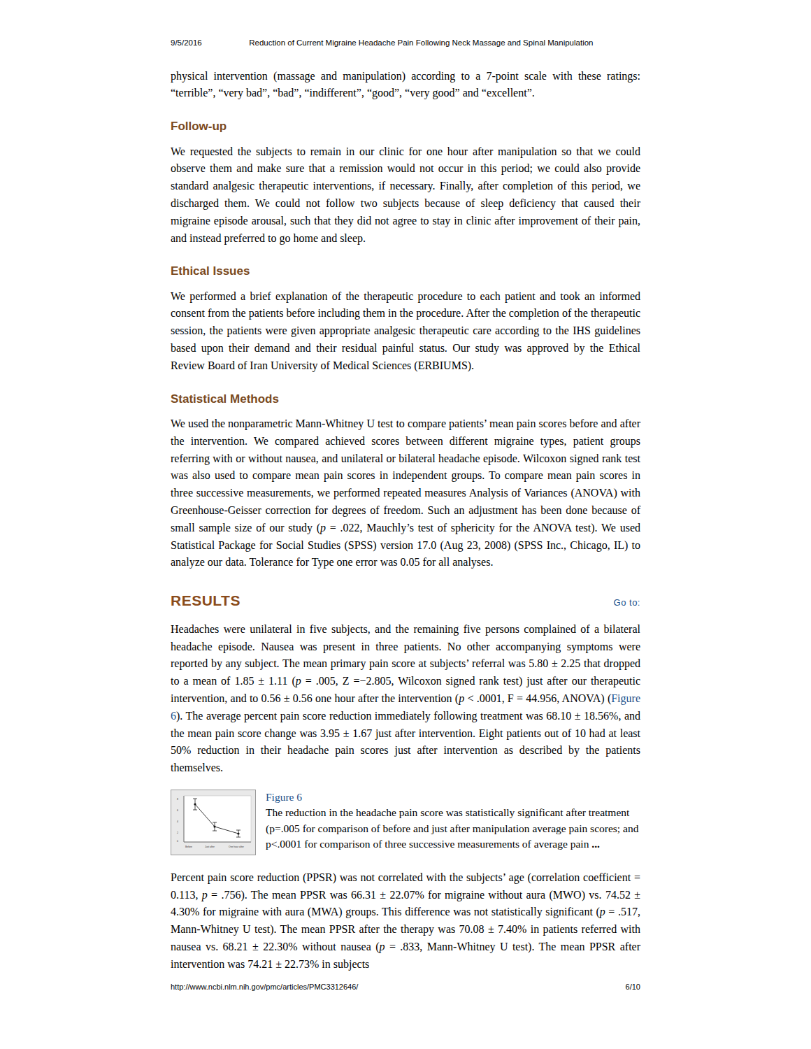9/5/2016 Reduction of Current Migraine Headache Pain Following Neck Massage and Spinal Manipulation
physical intervention (massage and manipulation) according to a 7-point scale with these ratings: “terrible”, “very bad”, “bad”, “indifferent”, “good”, “very good” and “excellent”.
Follow-up
We requested the subjects to remain in our clinic for one hour after manipulation so that we could observe them and make sure that a remission would not occur in this period; we could also provide standard analgesic therapeutic interventions, if necessary. Finally, after completion of this period, we discharged them. We could not follow two subjects because of sleep deficiency that caused their migraine episode arousal, such that they did not agree to stay in clinic after improvement of their pain, and instead preferred to go home and sleep.
Ethical Issues
We performed a brief explanation of the therapeutic procedure to each patient and took an informed consent from the patients before including them in the procedure. After the completion of the therapeutic session, the patients were given appropriate analgesic therapeutic care according to the IHS guidelines based upon their demand and their residual painful status. Our study was approved by the Ethical Review Board of Iran University of Medical Sciences (ERBIUMS).
Statistical Methods
We used the nonparametric Mann-Whitney U test to compare patients’ mean pain scores before and after the intervention. We compared achieved scores between different migraine types, patient groups referring with or without nausea, and unilateral or bilateral headache episode. Wilcoxon signed rank test was also used to compare mean pain scores in independent groups. To compare mean pain scores in three successive measurements, we performed repeated measures Analysis of Variances (ANOVA) with Greenhouse-Geisser correction for degrees of freedom. Such an adjustment has been done because of small sample size of our study (p = .022, Mauchly’s test of sphericity for the ANOVA test). We used Statistical Package for Social Studies (SPSS) version 17.0 (Aug 23, 2008) (SPSS Inc., Chicago, IL) to analyze our data. Tolerance for Type one error was 0.05 for all analyses.
RESULTS Go to:
Headaches were unilateral in five subjects, and the remaining five persons complained of a bilateral headache episode. Nausea was present in three patients. No other accompanying symptoms were reported by any subject. The mean primary pain score at subjects’ referral was 5.80 ± 2.25 that dropped to a mean of 1.85 ± 1.11 (p = .005, Z =−2.805, Wilcoxon signed rank test) just after our therapeutic intervention, and to 0.56 ± 0.56 one hour after the intervention (p < .0001, F = 44.956, ANOVA) (Figure 6). The average percent pain score reduction immediately following treatment was 68.10 ± 18.56%, and the mean pain score change was 3.95 ± 1.67 just after intervention. Eight patients out of 10 had at least 50% reduction in their headache pain scores just after intervention as described by the patients themselves.
Before Just after One hour after 8 6 4 2 0
Figure 6
The reduction in the headache pain score was statistically significant after treatment (p=.005 for comparison of before and just after manipulation average pain scores; and p<.0001 for comparison of three successive measurements of average pain ...
Percent pain score reduction (PPSR) was not correlated with the subjects’ age (correlation coefficient = 0.113, p = .756). The mean PPSR was 66.31 ± 22.07% for migraine without aura (MWO) vs. 74.52 ± 4.30% for migraine with aura (MWA) groups. This difference was not statistically significant (p = .517, Mann-Whitney U test). The mean PPSR after the therapy was 70.08 ± 7.40% in patients referred with nausea vs. 68.21 ± 22.30% without nausea (p = .833, Mann-Whitney U test). The mean PPSR after intervention was 74.21 ± 22.73% in subjects
http://www.ncbi.nlm.nih.gov/pmc/articles/PMC3312646/ 6/10